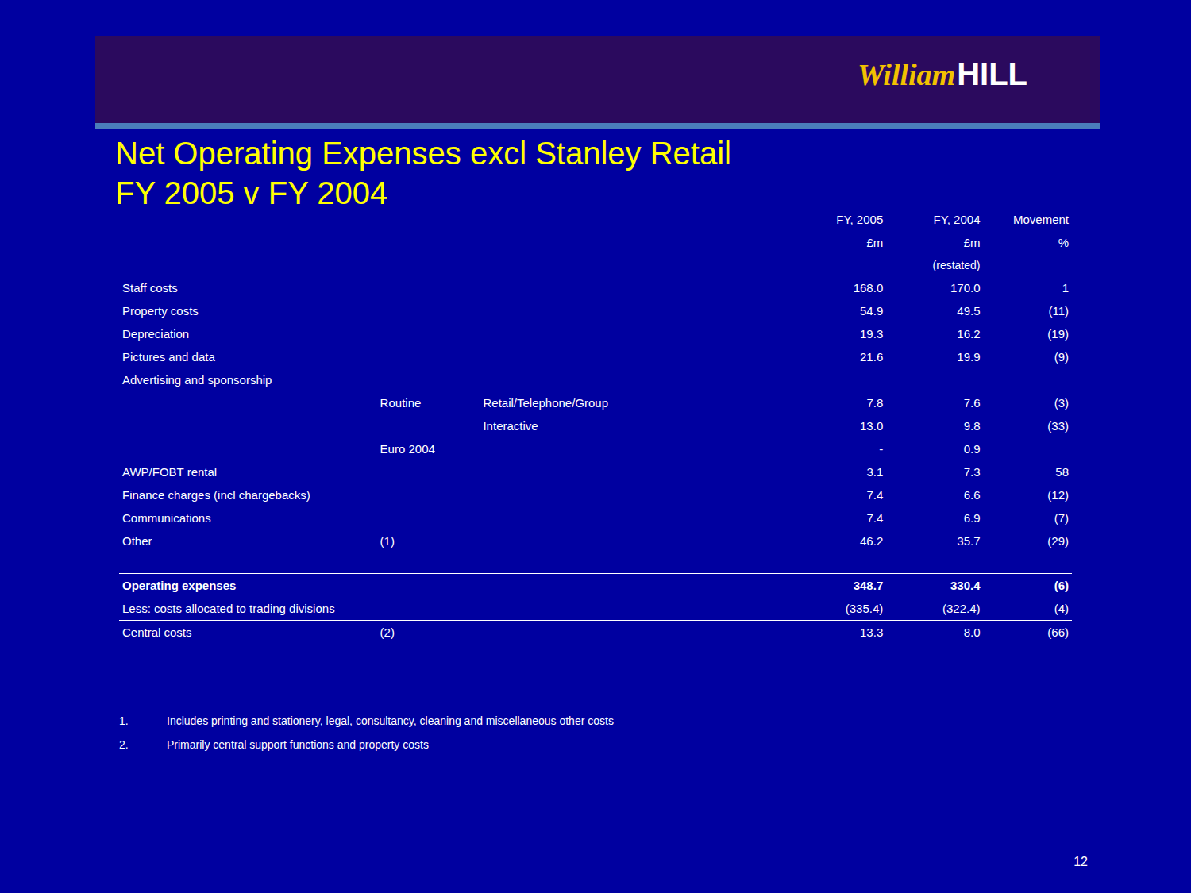William HILL
Net Operating Expenses excl Stanley Retail
FY 2005 v FY 2004
| | FY, 2005 | FY, 2004 | Movement |
| | £m | £m | % |
| | | (restated) | |
| Staff costs | | | | 168.0 | 170.0 | 1 |
| Property costs | | | | 54.9 | 49.5 | (11) |
| Depreciation | | | | 19.3 | 16.2 | (19) |
| Pictures and data | | | | 21.6 | 19.9 | (9) |
| Advertising and sponsorship | | | | | | |
| | Routine | Retail/Telephone/Group | | 7.8 | 7.6 | (3) |
| | | Interactive | | 13.0 | 9.8 | (33) |
| | Euro 2004 | | | - | 0.9 | |
| AWP/FOBT rental | | | | 3.1 | 7.3 | 58 |
| Finance charges (incl chargebacks) | | | | 7.4 | 6.6 | (12) |
| Communications | | | | 7.4 | 6.9 | (7) |
| Other | (1) | | | 46.2 | 35.7 | (29) |
| Operating expenses | | | | 348.7 | 330.4 | (6) |
| Less: costs allocated to trading divisions | | | | (335.4) | (322.4) | (4) |
| Central costs | (2) | | | 13.3 | 8.0 | (66) |
1. Includes printing and stationery, legal, consultancy, cleaning and miscellaneous other costs
2. Primarily central support functions and property costs
12